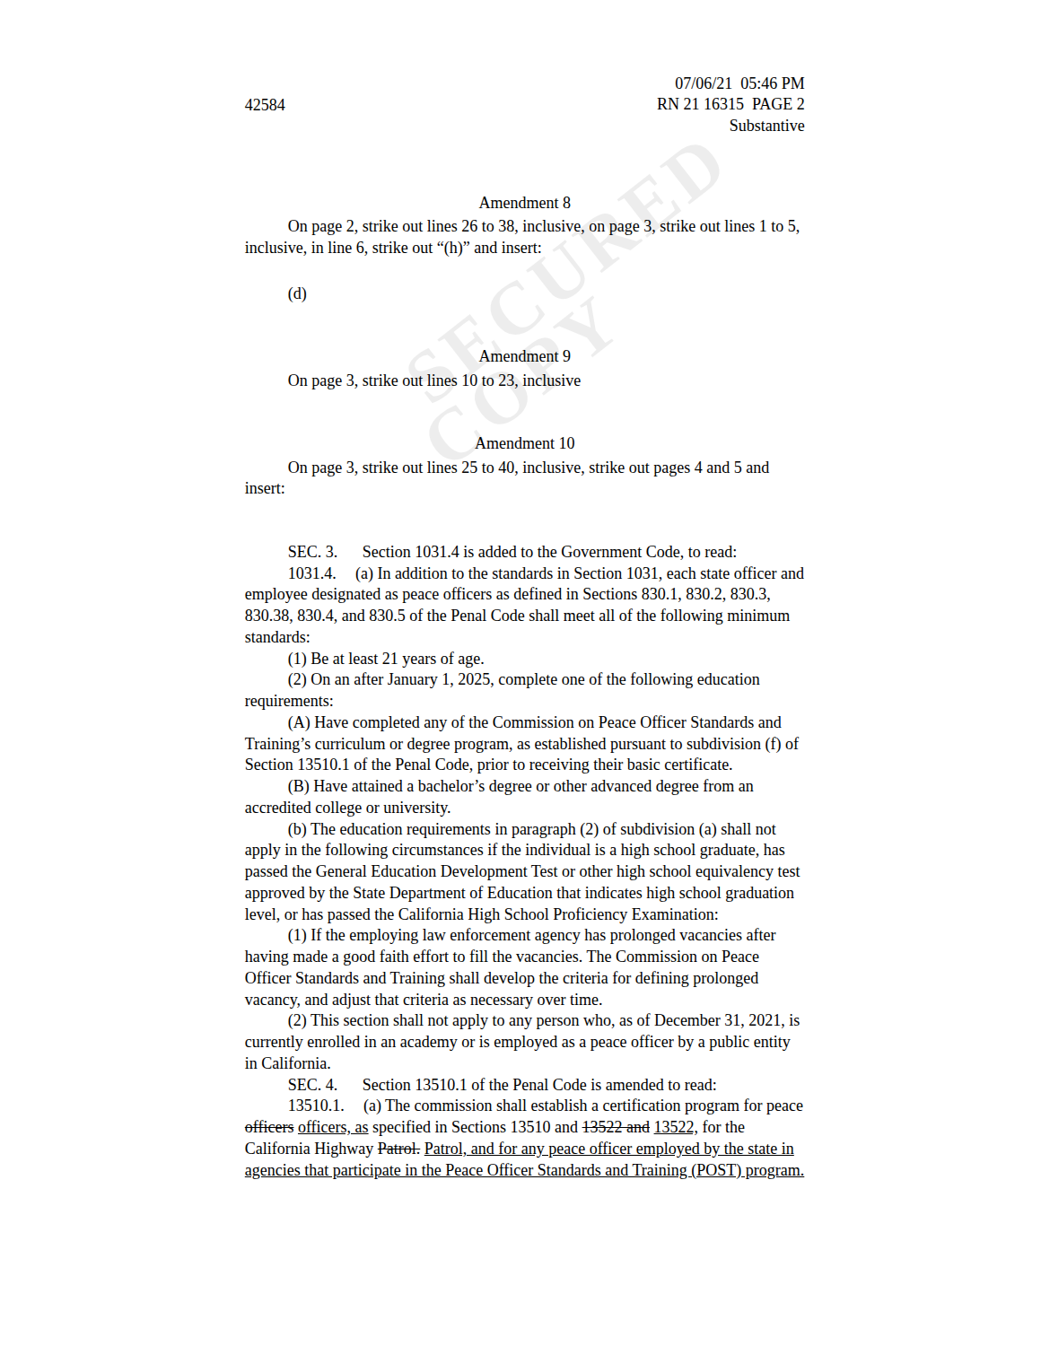SECURED COPY
42584
07/06/21 05:46 PM
RN 21 16315 PAGE 2
Substantive
Amendment 8
On page 2, strike out lines 26 to 38, inclusive, on page 3, strike out lines 1 to 5, inclusive, in line 6, strike out “(h)” and insert:
(d)
Amendment 9
On page 3, strike out lines 10 to 23, inclusive
Amendment 10
On page 3, strike out lines 25 to 40, inclusive, strike out pages 4 and 5 and insert:
SEC. 3. Section 1031.4 is added to the Government Code, to read:
1031.4. (a) In addition to the standards in Section 1031, each state officer and employee designated as peace officers as defined in Sections 830.1, 830.2, 830.3, 830.38, 830.4, and 830.5 of the Penal Code shall meet all of the following minimum standards:
(1) Be at least 21 years of age.
(2) On an after January 1, 2025, complete one of the following education requirements:
(A) Have completed any of the Commission on Peace Officer Standards and Training’s curriculum or degree program, as established pursuant to subdivision (f) of Section 13510.1 of the Penal Code, prior to receiving their basic certificate.
(B) Have attained a bachelor’s degree or other advanced degree from an accredited college or university.
(b) The education requirements in paragraph (2) of subdivision (a) shall not apply in the following circumstances if the individual is a high school graduate, has passed the General Education Development Test or other high school equivalency test approved by the State Department of Education that indicates high school graduation level, or has passed the California High School Proficiency Examination:
(1) If the employing law enforcement agency has prolonged vacancies after having made a good faith effort to fill the vacancies. The Commission on Peace Officer Standards and Training shall develop the criteria for defining prolonged vacancy, and adjust that criteria as necessary over time.
(2) This section shall not apply to any person who, as of December 31, 2021, is currently enrolled in an academy or is employed as a peace officer by a public entity in California.
SEC. 4. Section 13510.1 of the Penal Code is amended to read:
13510.1. (a) The commission shall establish a certification program for peace officers officers, as specified in Sections 13510 and 13522 and 13522, for the California Highway Patrol. Patrol, and for any peace officer employed by the state in agencies that participate in the Peace Officer Standards and Training (POST) program.